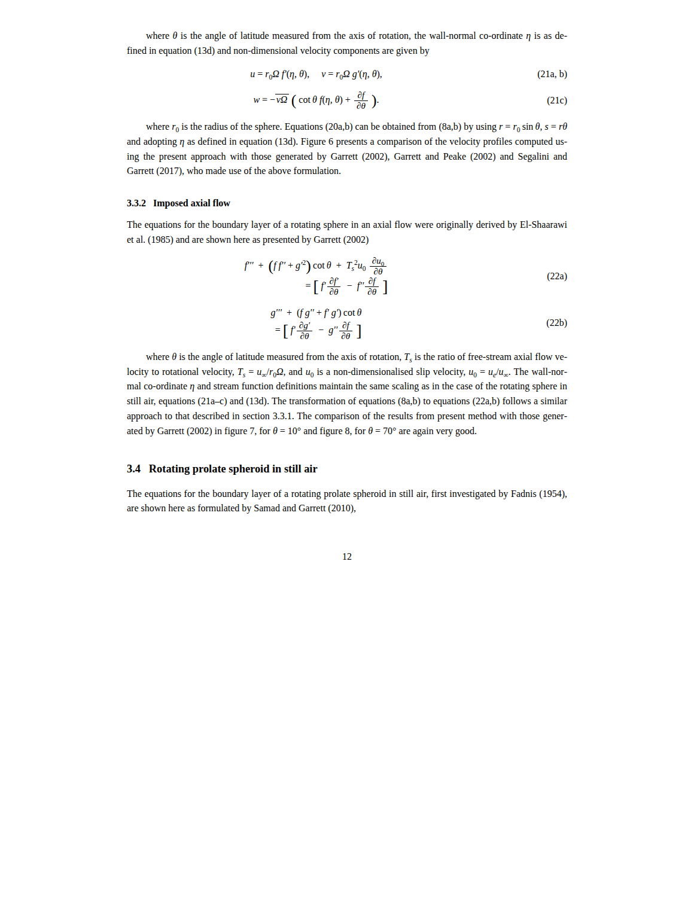where θ is the angle of latitude measured from the axis of rotation, the wall-normal co-ordinate η is as defined in equation (13d) and non-dimensional velocity components are given by
| u = r 0 Ω f′ ( η, θ ), v = r 0 Ω g′ ( η, θ ), | (21a, b) |
| w = − νΩ ( cot θ f ( η, θ ) + ∂ f ∂ θ ) . | (21c) |
where r0 is the radius of the sphere. Equations (20a,b) can be obtained from (8a,b) by using r = r0 sin θ, s = rθ and adopting η as defined in equation (13d). Figure 6 presents a comparison of the velocity profiles computed using the present approach with those generated by Garrett (2002), Garrett and Peake (2002) and Segalini and Garrett (2017), who made use of the above formulation.
3.3.2 Imposed axial flow
The equations for the boundary layer of a rotating sphere in an axial flow were originally derived by El-Shaarawi et al. (1985) and are shown here as presented by Garrett (2002)
| f′′′ + ( f f′′ + g′ 2 ) cot θ + T s 2 u 0 ∂ u 0 ∂ θ = [ f′ ∂ f′ ∂ θ − f′′ ∂ f ∂ θ ] | (22a) |
| g′′′ + ( f g′′ + f′ g′ ) cot θ = [ f′ ∂ g′ ∂ θ − g′′ ∂ f ∂ θ ] | (22b) |
where θ is the angle of latitude measured from the axis of rotation, Ts is the ratio of free-stream axial flow velocity to rotational velocity, Ts = u∞/r0Ω, and u0 is a non-dimensionalised slip velocity, u0 = ue/u∞. The wall-normal co-ordinate η and stream function definitions maintain the same scaling as in the case of the rotating sphere in still air, equations (21a–c) and (13d). The transformation of equations (8a,b) to equations (22a,b) follows a similar approach to that described in section 3.3.1. The comparison of the results from present method with those generated by Garrett (2002) in figure 7, for θ = 10° and figure 8, for θ = 70° are again very good.
3.4 Rotating prolate spheroid in still air
The equations for the boundary layer of a rotating prolate spheroid in still air, first investigated by Fadnis (1954), are shown here as formulated by Samad and Garrett (2010),
12